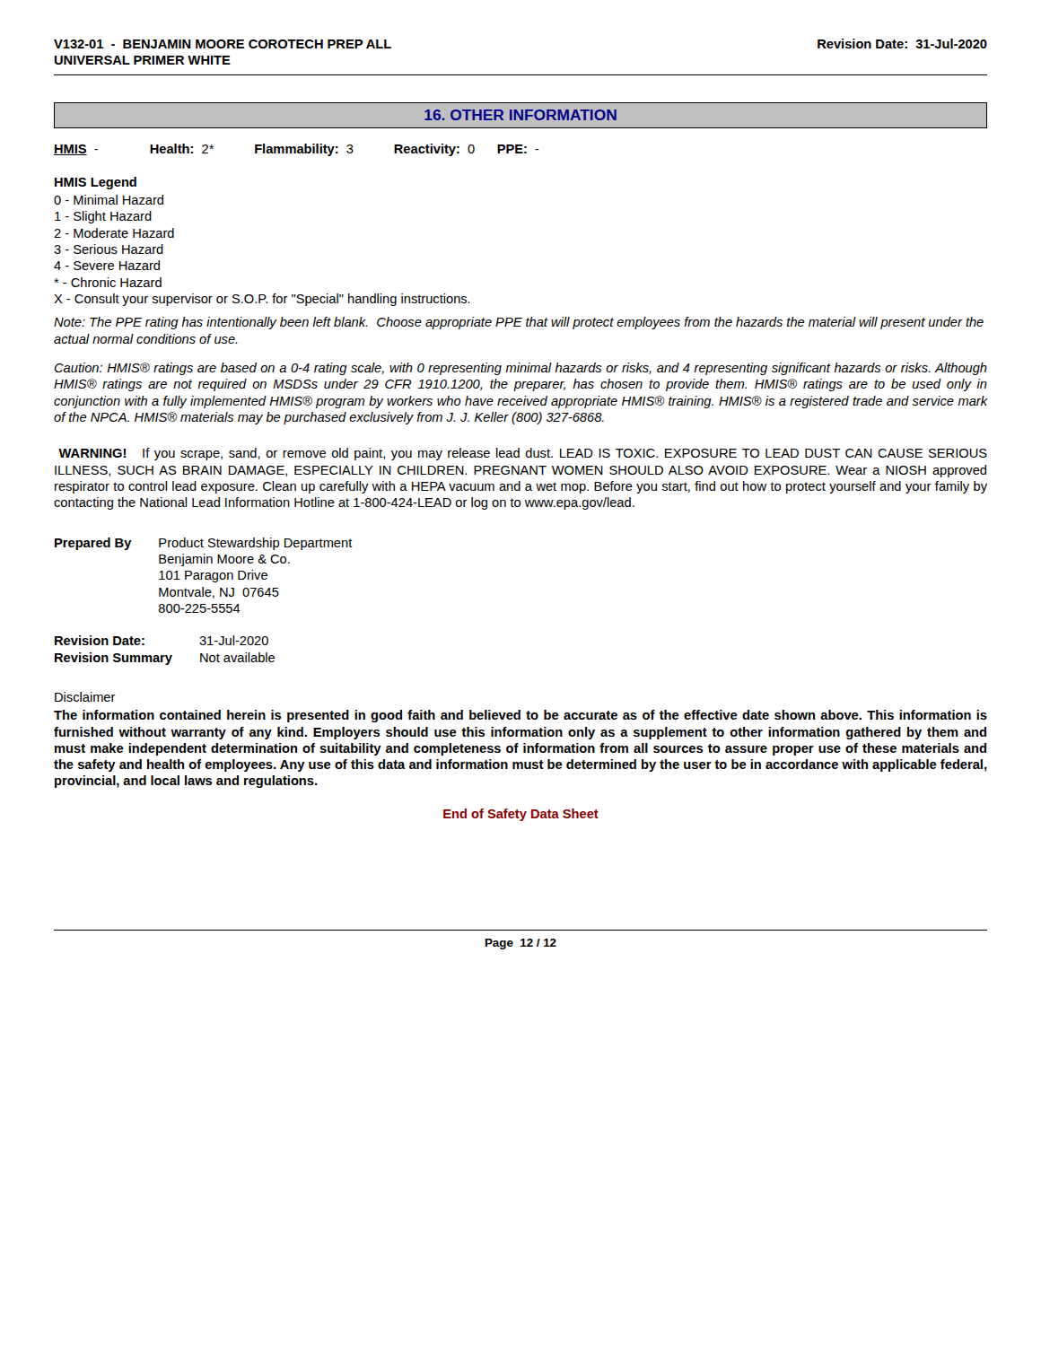V132-01 - BENJAMIN MOORE COROTECH PREP ALL
UNIVERSAL PRIMER WHITE
Revision Date: 31-Jul-2020
16. OTHER INFORMATION
HMIS - Health: 2* Flammability: 3 Reactivity: 0 PPE: -
HMIS Legend
0 - Minimal Hazard
1 - Slight Hazard
2 - Moderate Hazard
3 - Serious Hazard
4 - Severe Hazard
* - Chronic Hazard
X - Consult your supervisor or S.O.P. for "Special" handling instructions.
Note: The PPE rating has intentionally been left blank. Choose appropriate PPE that will protect employees from the hazards the material will present under the actual normal conditions of use.
Caution: HMIS® ratings are based on a 0-4 rating scale, with 0 representing minimal hazards or risks, and 4 representing significant hazards or risks. Although HMIS® ratings are not required on MSDSs under 29 CFR 1910.1200, the preparer, has chosen to provide them. HMIS® ratings are to be used only in conjunction with a fully implemented HMIS® program by workers who have received appropriate HMIS® training. HMIS® is a registered trade and service mark of the NPCA. HMIS® materials may be purchased exclusively from J. J. Keller (800) 327-6868.
WARNING! If you scrape, sand, or remove old paint, you may release lead dust. LEAD IS TOXIC. EXPOSURE TO LEAD DUST CAN CAUSE SERIOUS ILLNESS, SUCH AS BRAIN DAMAGE, ESPECIALLY IN CHILDREN. PREGNANT WOMEN SHOULD ALSO AVOID EXPOSURE. Wear a NIOSH approved respirator to control lead exposure. Clean up carefully with a HEPA vacuum and a wet mop. Before you start, find out how to protect yourself and your family by contacting the National Lead Information Hotline at 1-800-424-LEAD or log on to www.epa.gov/lead.
| Prepared By | Product Stewardship Department Benjamin Moore & Co. 101 Paragon Drive Montvale, NJ 07645 800-225-5554 |
| Revision Date: | 31-Jul-2020 |
| Revision Summary | Not available |
Disclaimer
The information contained herein is presented in good faith and believed to be accurate as of the effective date shown above. This information is furnished without warranty of any kind. Employers should use this information only as a supplement to other information gathered by them and must make independent determination of suitability and completeness of information from all sources to assure proper use of these materials and the safety and health of employees. Any use of this data and information must be determined by the user to be in accordance with applicable federal, provincial, and local laws and regulations.
End of Safety Data Sheet
Page 12 / 12